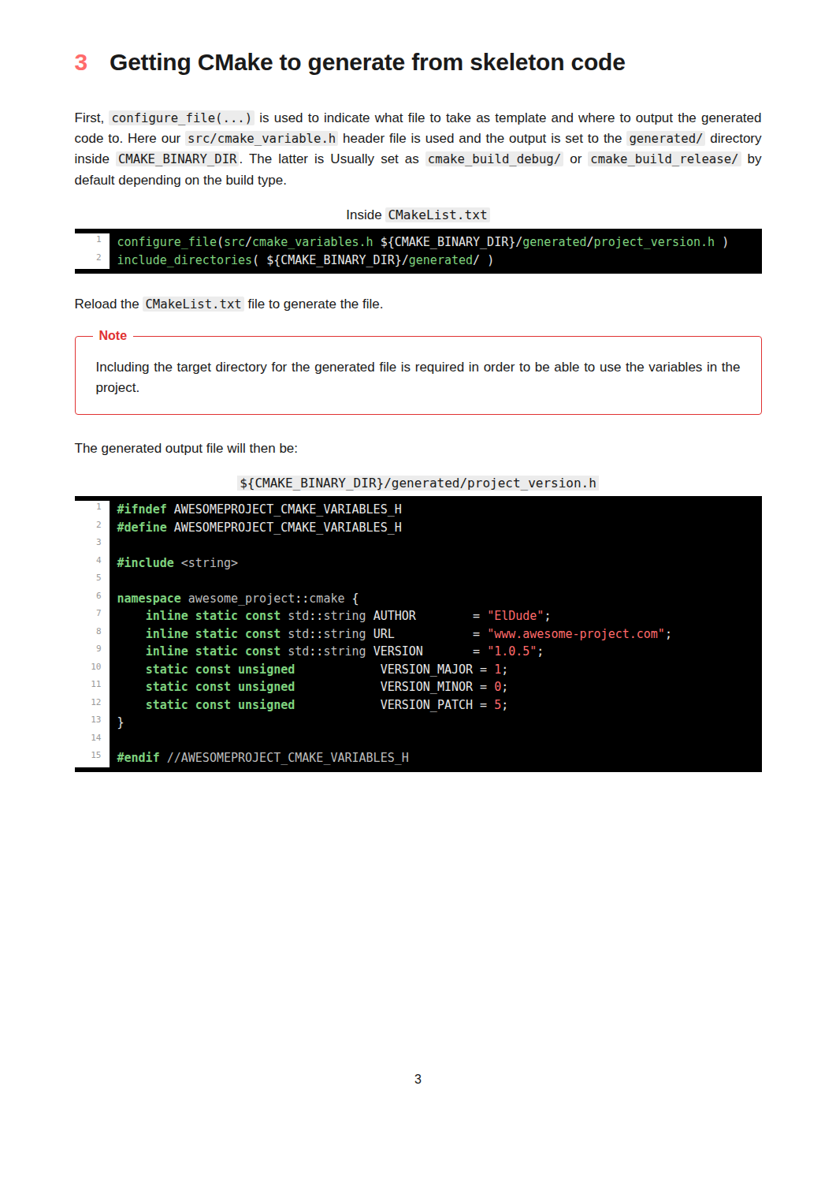3 Getting CMake to generate from skeleton code
First, configure_file(...) is used to indicate what file to take as template and where to output the generated code to. Here our src/cmake_variable.h header file is used and the output is set to the generated/ directory inside CMAKE_BINARY_DIR. The latter is Usually set as cmake_build_debug/ or cmake_build_release/ by default depending on the build type.
Inside CMakeList.txt
| 1 | configure_file ( src / cmake_variables.h ${ CMAKE_BINARY_DIR }/ generated / project_version.h ) |
| 2 | include_directories ( ${ CMAKE_BINARY_DIR }/ generated / ) |
Reload the CMakeList.txt file to generate the file.
Note
Including the target directory for the generated file is required in order to be able to use the variables in the project.
The generated output file will then be:
${CMAKE_BINARY_DIR}/generated/project_version.h
| 1 | #ifndef AWESOMEPROJECT_CMAKE_VARIABLES_H |
| 2 | #define AWESOMEPROJECT_CMAKE_VARIABLES_H |
| 3 | |
| 4 | #include <string> |
| 5 | |
| 6 | namespace awesome_project :: cmake { |
| 7 | inline static const std :: string AUTHOR = "ElDude" ; |
| 8 | inline static const std :: string URL = "www.awesome-project.com" ; |
| 9 | inline static const std :: string VERSION = "1.0.5" ; |
| 10 | static const unsigned VERSION_MAJOR = 1 ; |
| 11 | static const unsigned VERSION_MINOR = 0 ; |
| 12 | static const unsigned VERSION_PATCH = 5 ; |
| 13 | } |
| 14 | |
| 15 | #endif //AWESOMEPROJECT_CMAKE_VARIABLES_H |
3